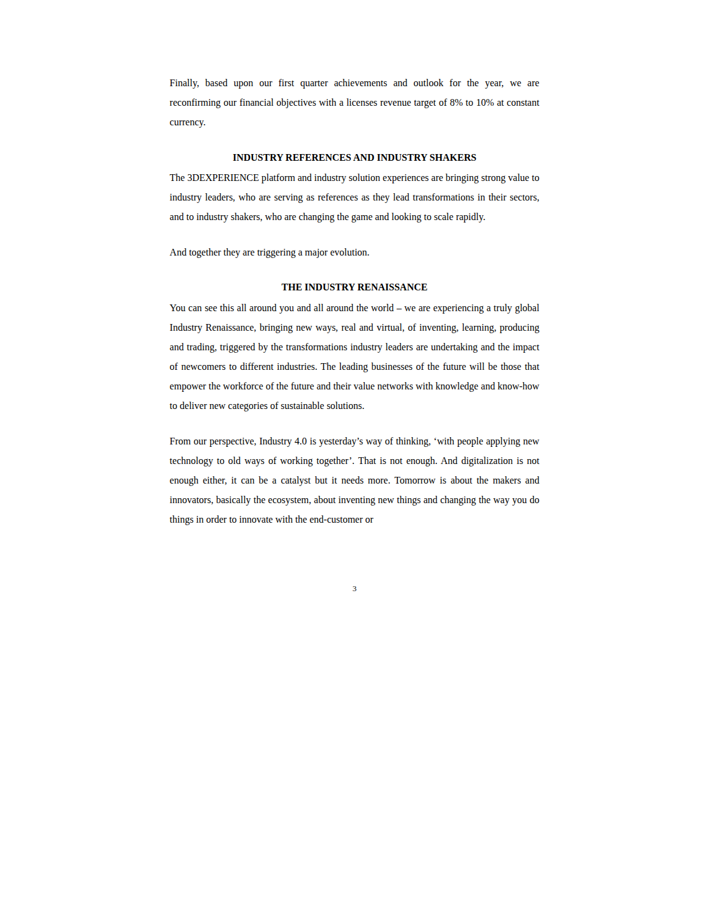Finally, based upon our first quarter achievements and outlook for the year, we are reconfirming our financial objectives with a licenses revenue target of 8% to 10% at constant currency.
Industry References and Industry Shakers
The 3DEXPERIENCE platform and industry solution experiences are bringing strong value to industry leaders, who are serving as references as they lead transformations in their sectors, and to industry shakers, who are changing the game and looking to scale rapidly.
And together they are triggering a major evolution.
The Industry Renaissance
You can see this all around you and all around the world – we are experiencing a truly global Industry Renaissance, bringing new ways, real and virtual, of inventing, learning, producing and trading, triggered by the transformations industry leaders are undertaking and the impact of newcomers to different industries. The leading businesses of the future will be those that empower the workforce of the future and their value networks with knowledge and know-how to deliver new categories of sustainable solutions.
From our perspective, Industry 4.0 is yesterday’s way of thinking, ‘with people applying new technology to old ways of working together’. That is not enough. And digitalization is not enough either, it can be a catalyst but it needs more. Tomorrow is about the makers and innovators, basically the ecosystem, about inventing new things and changing the way you do things in order to innovate with the end-customer or
3